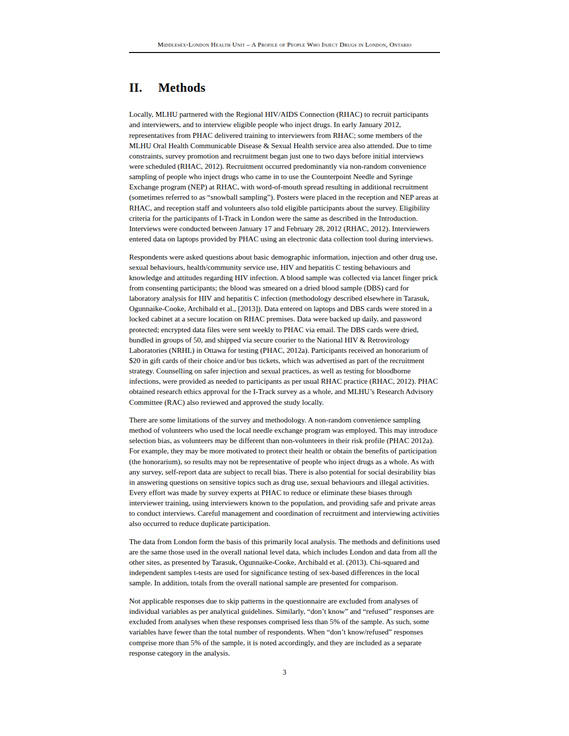Middlesex-London Health Unit – A Profile of People Who Inject Drugs in London, Ontario
II. Methods
Locally, MLHU partnered with the Regional HIV/AIDS Connection (RHAC) to recruit participants and interviewers, and to interview eligible people who inject drugs. In early January 2012, representatives from PHAC delivered training to interviewers from RHAC; some members of the MLHU Oral Health Communicable Disease & Sexual Health service area also attended. Due to time constraints, survey promotion and recruitment began just one to two days before initial interviews were scheduled (RHAC, 2012). Recruitment occurred predominantly via non-random convenience sampling of people who inject drugs who came in to use the Counterpoint Needle and Syringe Exchange program (NEP) at RHAC, with word-of-mouth spread resulting in additional recruitment (sometimes referred to as “snowball sampling”). Posters were placed in the reception and NEP areas at RHAC, and reception staff and volunteers also told eligible participants about the survey. Eligibility criteria for the participants of I-Track in London were the same as described in the Introduction. Interviews were conducted between January 17 and February 28, 2012 (RHAC, 2012). Interviewers entered data on laptops provided by PHAC using an electronic data collection tool during interviews.
Respondents were asked questions about basic demographic information, injection and other drug use, sexual behaviours, health/community service use, HIV and hepatitis C testing behaviours and knowledge and attitudes regarding HIV infection. A blood sample was collected via lancet finger prick from consenting participants; the blood was smeared on a dried blood sample (DBS) card for laboratory analysis for HIV and hepatitis C infection (methodology described elsewhere in Tarasuk, Ogunnaike-Cooke, Archibald et al., [2013]). Data entered on laptops and DBS cards were stored in a locked cabinet at a secure location on RHAC premises. Data were backed up daily, and password protected; encrypted data files were sent weekly to PHAC via email. The DBS cards were dried, bundled in groups of 50, and shipped via secure courier to the National HIV & Retrovirology Laboratories (NRHL) in Ottawa for testing (PHAC, 2012a). Participants received an honorarium of $20 in gift cards of their choice and/or bus tickets, which was advertised as part of the recruitment strategy. Counselling on safer injection and sexual practices, as well as testing for bloodborne infections, were provided as needed to participants as per usual RHAC practice (RHAC, 2012). PHAC obtained research ethics approval for the I-Track survey as a whole, and MLHU’s Research Advisory Committee (RAC) also reviewed and approved the study locally.
There are some limitations of the survey and methodology. A non-random convenience sampling method of volunteers who used the local needle exchange program was employed. This may introduce selection bias, as volunteers may be different than non-volunteers in their risk profile (PHAC 2012a). For example, they may be more motivated to protect their health or obtain the benefits of participation (the honorarium), so results may not be representative of people who inject drugs as a whole. As with any survey, self-report data are subject to recall bias. There is also potential for social desirability bias in answering questions on sensitive topics such as drug use, sexual behaviours and illegal activities. Every effort was made by survey experts at PHAC to reduce or eliminate these biases through interviewer training, using interviewers known to the population, and providing safe and private areas to conduct interviews. Careful management and coordination of recruitment and interviewing activities also occurred to reduce duplicate participation.
The data from London form the basis of this primarily local analysis. The methods and definitions used are the same those used in the overall national level data, which includes London and data from all the other sites, as presented by Tarasuk, Ogunnaike-Cooke, Archibald et al. (2013). Chi-squared and independent samples t-tests are used for significance testing of sex-based differences in the local sample. In addition, totals from the overall national sample are presented for comparison.
Not applicable responses due to skip patterns in the questionnaire are excluded from analyses of individual variables as per analytical guidelines. Similarly, “don’t know” and “refused” responses are excluded from analyses when these responses comprised less than 5% of the sample. As such, some variables have fewer than the total number of respondents. When “don’t know/refused” responses comprise more than 5% of the sample, it is noted accordingly, and they are included as a separate response category in the analysis.
3